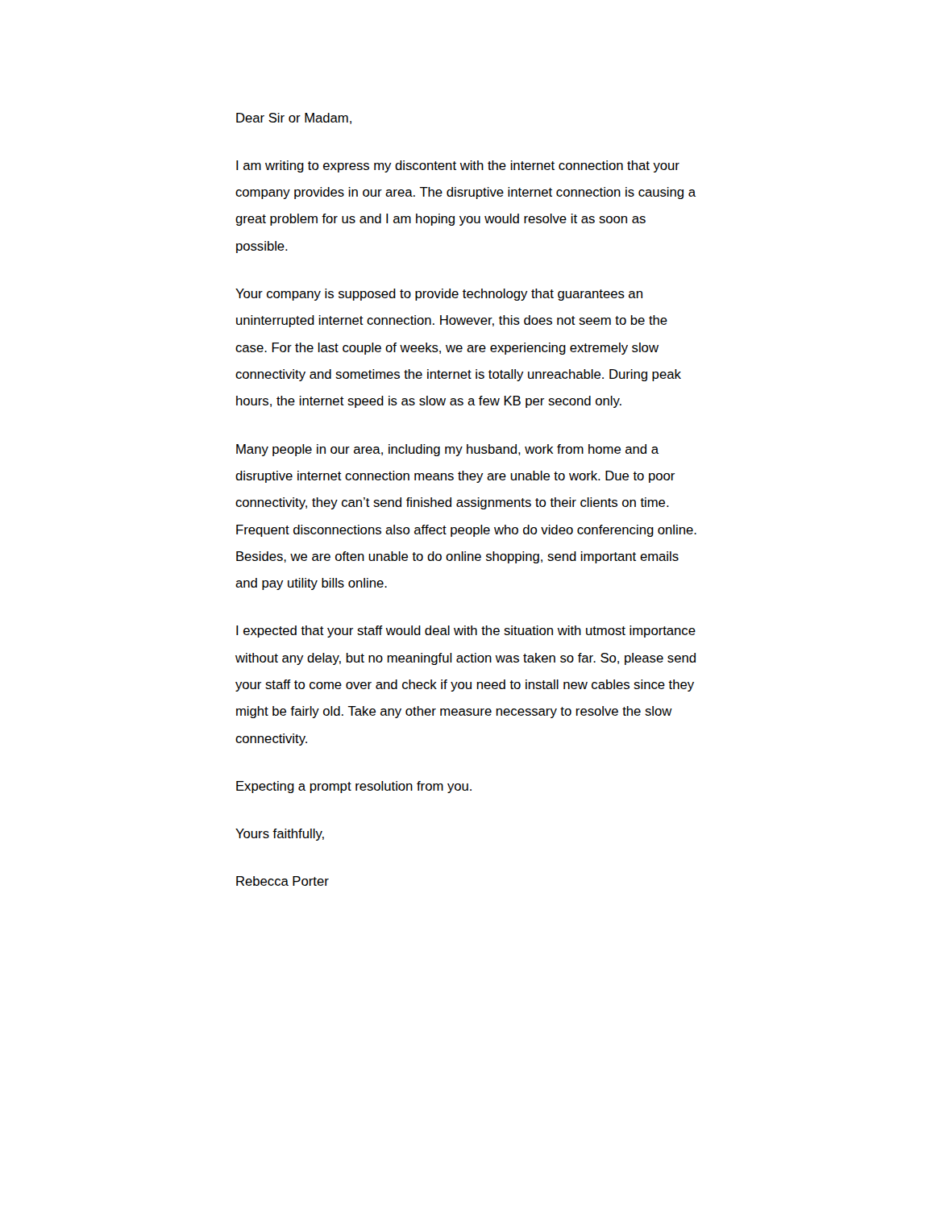Dear Sir or Madam,
I am writing to express my discontent with the internet connection that your company provides in our area. The disruptive internet connection is causing a great problem for us and I am hoping you would resolve it as soon as possible.
Your company is supposed to provide technology that guarantees an uninterrupted internet connection. However, this does not seem to be the case. For the last couple of weeks, we are experiencing extremely slow connectivity and sometimes the internet is totally unreachable. During peak hours, the internet speed is as slow as a few KB per second only.
Many people in our area, including my husband, work from home and a disruptive internet connection means they are unable to work. Due to poor connectivity, they can’t send finished assignments to their clients on time. Frequent disconnections also affect people who do video conferencing online. Besides, we are often unable to do online shopping, send important emails and pay utility bills online.
I expected that your staff would deal with the situation with utmost importance without any delay, but no meaningful action was taken so far. So, please send your staff to come over and check if you need to install new cables since they might be fairly old. Take any other measure necessary to resolve the slow connectivity.
Expecting a prompt resolution from you.
Yours faithfully,
Rebecca Porter